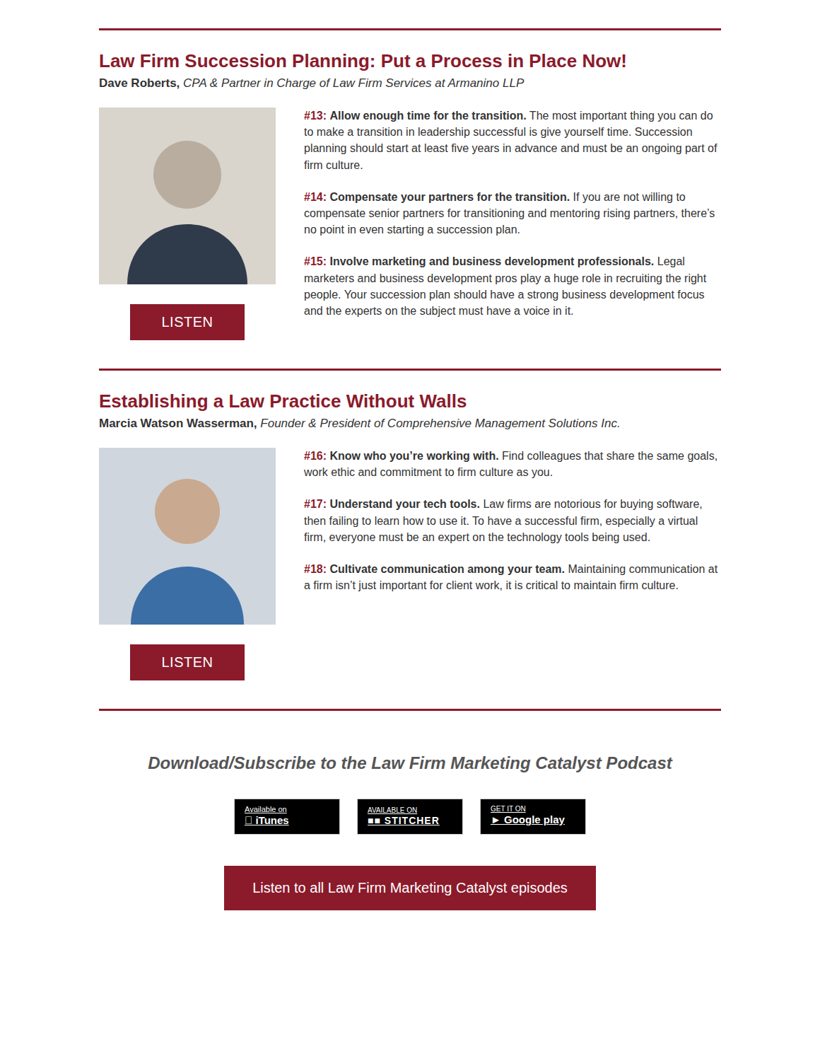Law Firm Succession Planning: Put a Process in Place Now!
Dave Roberts, CPA & Partner in Charge of Law Firm Services at Armanino LLP
LISTEN
#13: Allow enough time for the transition. The most important thing you can do to make a transition in leadership successful is give yourself time. Succession planning should start at least five years in advance and must be an ongoing part of firm culture.
#14: Compensate your partners for the transition. If you are not willing to compensate senior partners for transitioning and mentoring rising partners, there’s no point in even starting a succession plan.
#15: Involve marketing and business development professionals. Legal marketers and business development pros play a huge role in recruiting the right people. Your succession plan should have a strong business development focus and the experts on the subject must have a voice in it.
Establishing a Law Practice Without Walls
Marcia Watson Wasserman, Founder & President of Comprehensive Management Solutions Inc.
LISTEN
#16: Know who you’re working with. Find colleagues that share the same goals, work ethic and commitment to firm culture as you.
#17: Understand your tech tools. Law firms are notorious for buying software, then failing to learn how to use it. To have a successful firm, especially a virtual firm, everyone must be an expert on the technology tools being used.
#18: Cultivate communication among your team. Maintaining communication at a firm isn’t just important for client work, it is critical to maintain firm culture.
Download/Subscribe to the Law Firm Marketing Catalyst Podcast
Available on iTunes AVAILABLE ON■■ STITCHER GET IT ON► Google play
Listen to all Law Firm Marketing Catalyst episodes